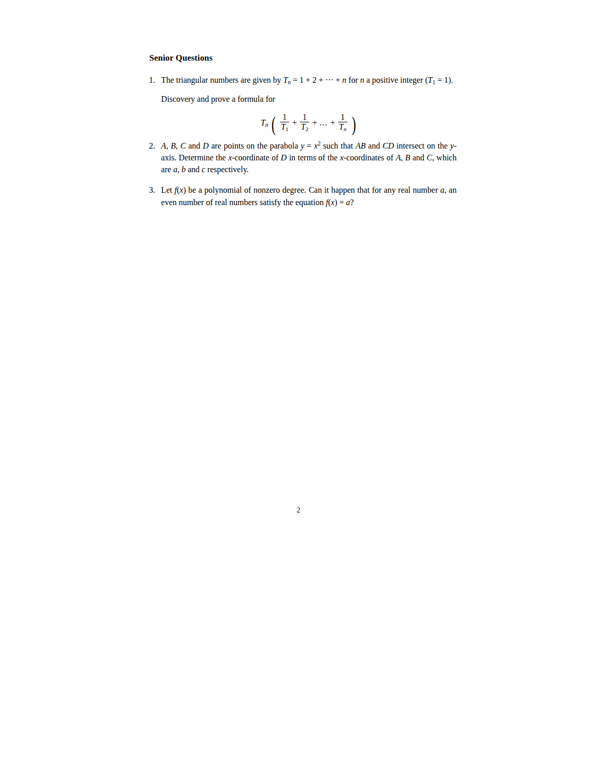Senior Questions
The triangular numbers are given by Tn = 1 + 2 + ··· + n for n a positive integer (T1 = 1).
Discovery and prove a formula for
Tn ( 1 T1 + 1 T2 + … + 1 Tn )
A, B, C and D are points on the parabola y = x2 such that AB and CD intersect on the y-axis. Determine the x-coordinate of D in terms of the x-coordinates of A, B and C, which are a, b and c respectively.
Let f(x) be a polynomial of nonzero degree. Can it happen that for any real number a, an even number of real numbers satisfy the equation f(x) = a?
2